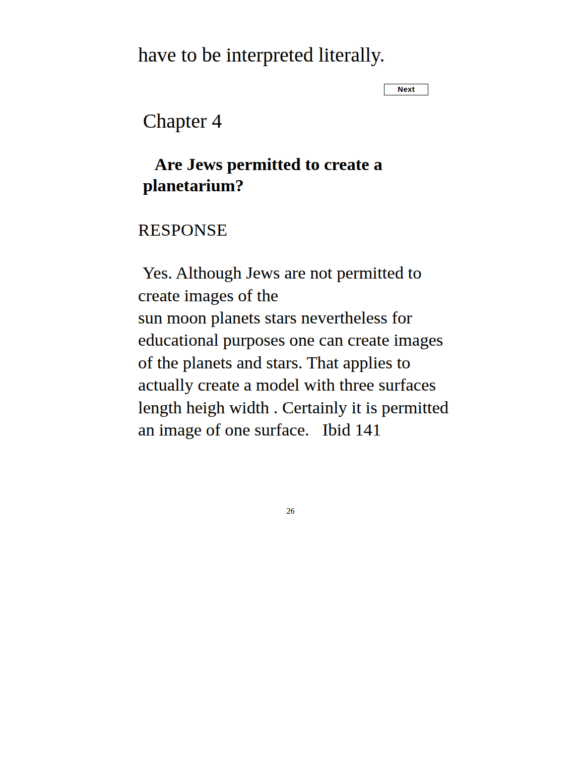have to be interpreted literally.
Next
Chapter 4
Are Jews permitted to create aplanetarium?
RESPONSE
Yes. Although Jews are not permitted to create images of the
sun moon planets stars nevertheless for educational purposes one can create images of the planets and stars. That applies to actually create a model with three surfaces length heigh width . Certainly it is permitted an image of one surface. Ibid 141
26